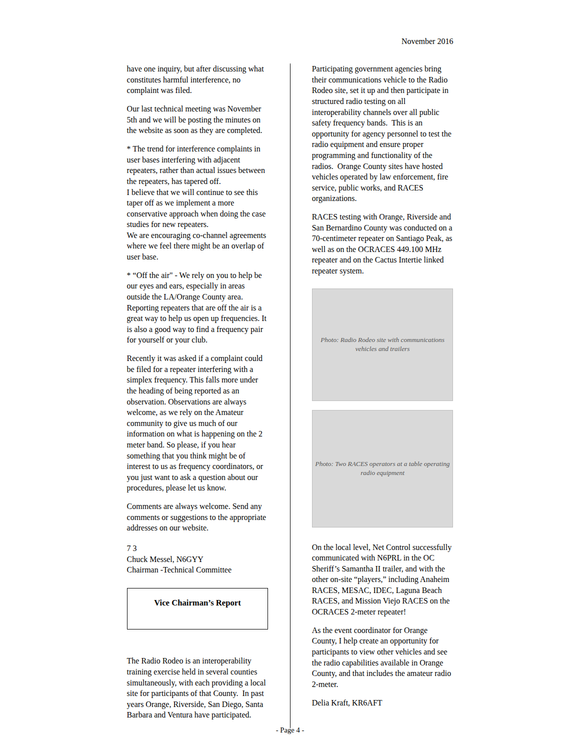November 2016
have one inquiry, but after discussing what constitutes harmful interference, no complaint was filed.
Our last technical meeting was November 5th and we will be posting the minutes on the website as soon as they are completed.
* The trend for interference complaints in user bases interfering with adjacent repeaters, rather than actual issues between the repeaters, has tapered off.
I believe that we will continue to see this taper off as we implement a more conservative approach when doing the case studies for new repeaters.
We are encouraging co-channel agreements where we feel there might be an overlap of user base.
* “Off the air" - We rely on you to help be our eyes and ears, especially in areas outside the LA/Orange County area. Reporting repeaters that are off the air is a great way to help us open up frequencies. It is also a good way to find a frequency pair for yourself or your club.
Recently it was asked if a complaint could be filed for a repeater interfering with a simplex frequency. This falls more under the heading of being reported as an observation. Observations are always welcome, as we rely on the Amateur community to give us much of our information on what is happening on the 2 meter band. So please, if you hear something that you think might be of interest to us as frequency coordinators, or you just want to ask a question about our procedures, please let us know.
Comments are always welcome. Send any comments or suggestions to the appropriate addresses on our website.
7 3
Chuck Messel, N6GYY
Chairman -Technical Committee
Vice Chairman’s Report
The Radio Rodeo is an interoperability training exercise held in several counties simultaneously, with each providing a local site for participants of that County. In past years Orange, Riverside, San Diego, Santa Barbara and Ventura have participated.
Participating government agencies bring their communications vehicle to the Radio Rodeo site, set it up and then participate in structured radio testing on all interoperability channels over all public safety frequency bands. This is an opportunity for agency personnel to test the radio equipment and ensure proper programming and functionality of the radios. Orange County sites have hosted vehicles operated by law enforcement, fire service, public works, and RACES organizations.
RACES testing with Orange, Riverside and San Bernardino County was conducted on a 70-centimeter repeater on Santiago Peak, as well as on the OCRACES 449.100 MHz repeater and on the Cactus Intertie linked repeater system.
Photo: Radio Rodeo site with communications vehicles and trailers
Photo: Two RACES operators at a table operating radio equipment
On the local level, Net Control successfully communicated with N6PRL in the OC Sheriff’s Samantha II trailer, and with the other on-site “players,” including Anaheim RACES, MESAC, IDEC, Laguna Beach RACES, and Mission Viejo RACES on the OCRACES 2-meter repeater!
As the event coordinator for Orange County, I help create an opportunity for participants to view other vehicles and see the radio capabilities available in Orange County, and that includes the amateur radio 2-meter.
Delia Kraft, KR6AFT
- Page 4 -